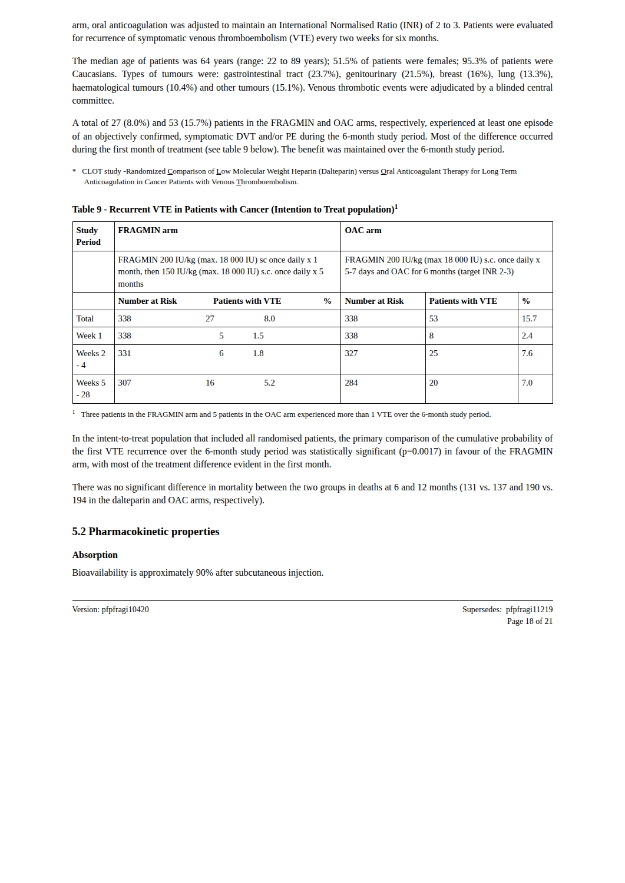arm, oral anticoagulation was adjusted to maintain an International Normalised Ratio (INR) of 2 to 3. Patients were evaluated for recurrence of symptomatic venous thromboembolism (VTE) every two weeks for six months.
The median age of patients was 64 years (range: 22 to 89 years); 51.5% of patients were females; 95.3% of patients were Caucasians. Types of tumours were: gastrointestinal tract (23.7%), genitourinary (21.5%), breast (16%), lung (13.3%), haematological tumours (10.4%) and other tumours (15.1%). Venous thrombotic events were adjudicated by a blinded central committee.
A total of 27 (8.0%) and 53 (15.7%) patients in the FRAGMIN and OAC arms, respectively, experienced at least one episode of an objectively confirmed, symptomatic DVT and/or PE during the 6-month study period. Most of the difference occurred during the first month of treatment (see table 9 below). The benefit was maintained over the 6-month study period.
* CLOT study -Randomized Comparison of Low Molecular Weight Heparin (Dalteparin) versus Oral Anticoagulant Therapy for Long Term Anticoagulation in Cancer Patients with Venous Thromboembolism.
Table 9 - Recurrent VTE in Patients with Cancer (Intention to Treat population)1
| Study Period | FRAGMIN arm | OAC arm |
| --- | --- | --- |
| | FRAGMIN 200 IU/kg (max. 18 000 IU) sc once daily x 1 month, then 150 IU/kg (max. 18 000 IU) s.c. once daily x 5 months | FRAGMIN 200 IU/kg (max 18 000 IU) s.c. once daily x 5-7 days and OAC for 6 months (target INR 2-3) |
| | / Number at Risk / Patients with VTE / % / | Number at Risk | Patients with VTE | % |
| Total | / 338 / 27 / 8.0 / | 338 | 53 | 15.7 |
| Week 1 | / 338 / 5 / 1.5 / | 338 | 8 | 2.4 |
| Weeks 2 - 4 | / 331 / 6 / 1.8 / | 327 | 25 | 7.6 |
| Weeks 5 - 28 | / 307 / 16 / 5.2 / | 284 | 20 | 7.0 |
1 Three patients in the FRAGMIN arm and 5 patients in the OAC arm experienced more than 1 VTE over the 6-month study period.
In the intent-to-treat population that included all randomised patients, the primary comparison of the cumulative probability of the first VTE recurrence over the 6-month study period was statistically significant (p=0.0017) in favour of the FRAGMIN arm, with most of the treatment difference evident in the first month.
There was no significant difference in mortality between the two groups in deaths at 6 and 12 months (131 vs. 137 and 190 vs. 194 in the dalteparin and OAC arms, respectively).
5.2 Pharmacokinetic properties
Absorption
Bioavailability is approximately 90% after subcutaneous injection.
Version: pfpfragi10420
Supersedes: pfpfragi11219
Page 18 of 21